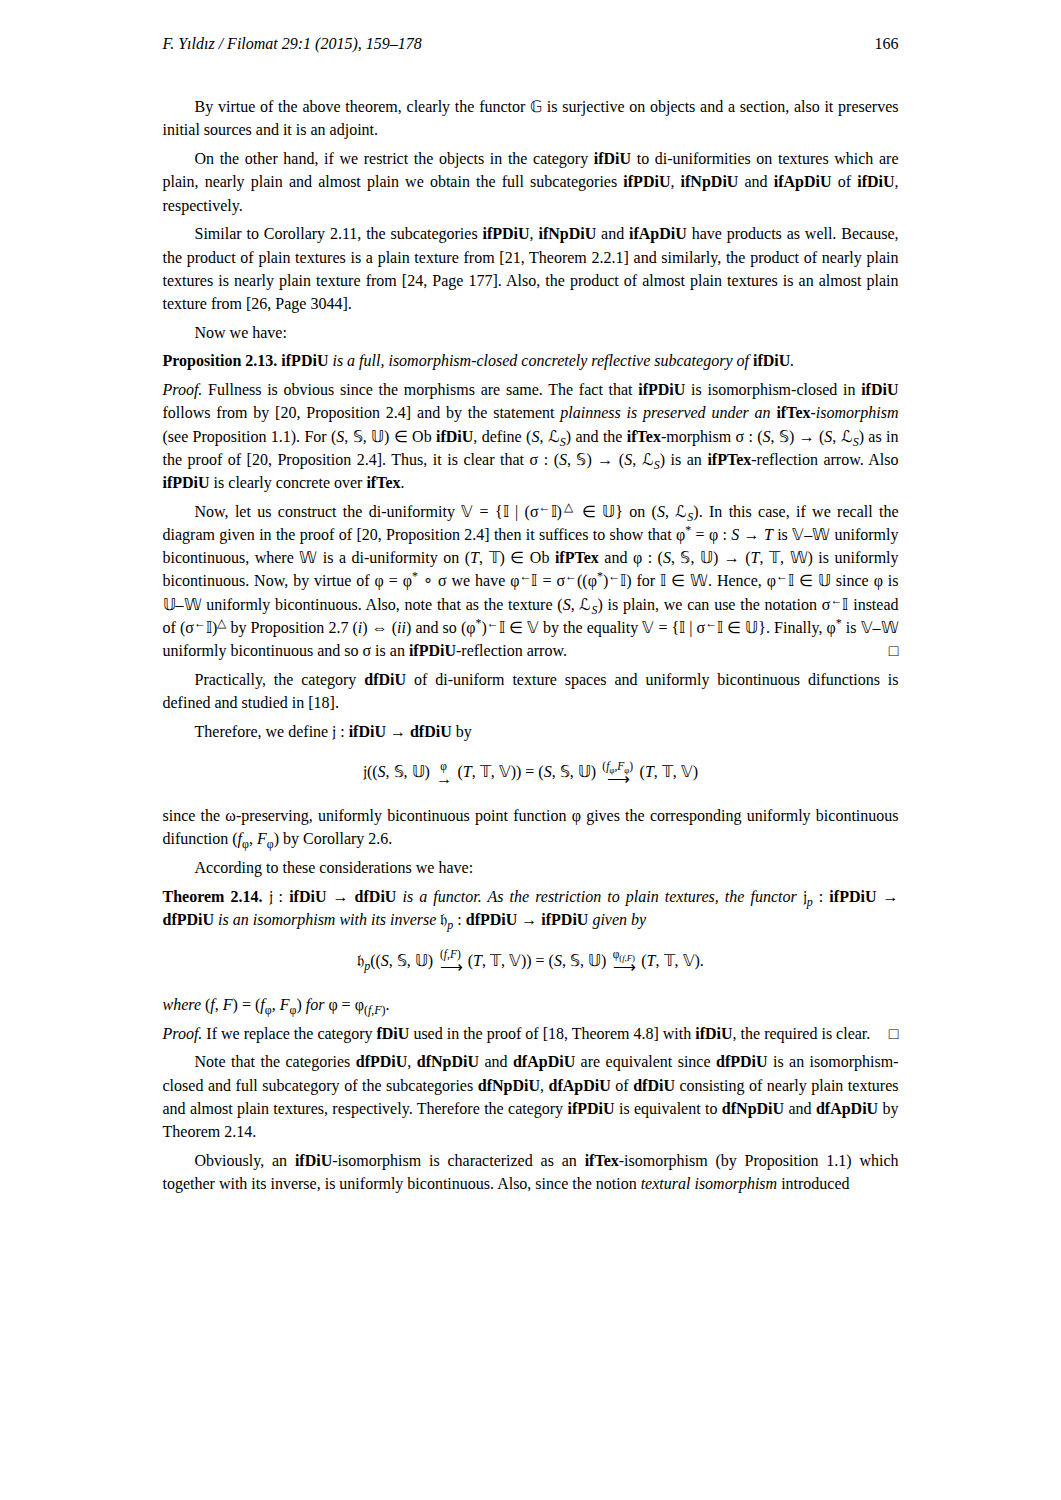F. Yıldız / Filomat 29:1 (2015), 159–178 166
By virtue of the above theorem, clearly the functor 𝔾 is surjective on objects and a section, also it preserves initial sources and it is an adjoint.
On the other hand, if we restrict the objects in the category ifDiU to di-uniformities on textures which are plain, nearly plain and almost plain we obtain the full subcategories ifPDiU, ifNpDiU and ifApDiU of ifDiU, respectively.
Similar to Corollary 2.11, the subcategories ifPDiU, ifNpDiU and ifApDiU have products as well. Because, the product of plain textures is a plain texture from [21, Theorem 2.2.1] and similarly, the product of nearly plain textures is nearly plain texture from [24, Page 177]. Also, the product of almost plain textures is an almost plain texture from [26, Page 3044].
Now we have:
Proposition 2.13. ifPDiU is a full, isomorphism-closed concretely reflective subcategory of ifDiU.
Proof. Fullness is obvious since the morphisms are same. The fact that ifPDiU is isomorphism-closed in ifDiU follows from by [20, Proposition 2.4] and by the statement plainness is preserved under an ifTex-isomorphism (see Proposition 1.1). For (S, 𝕊, 𝕌) ∈ Ob ifDiU, define (S, ℒS) and the ifTex-morphism σ : (S, 𝕊) → (S, ℒS) as in the proof of [20, Proposition 2.4]. Thus, it is clear that σ : (S, 𝕊) → (S, ℒS) is an ifPTex-reflection arrow. Also ifPDiU is clearly concrete over ifTex.
Now, let us construct the di-uniformity 𝕍 = {𝕀 | (σ←𝕀)△ ∈ 𝕌} on (S, ℒS). In this case, if we recall the diagram given in the proof of [20, Proposition 2.4] then it suffices to show that φ* = φ : S → T is 𝕍–𝕎 uniformly bicontinuous, where 𝕎 is a di-uniformity on (T, 𝕋) ∈ Ob ifPTex and φ : (S, 𝕊, 𝕌) → (T, 𝕋, 𝕎) is uniformly bicontinuous. Now, by virtue of φ = φ* ∘ σ we have φ←𝕀 = σ←((φ*)←𝕀) for 𝕀 ∈ 𝕎. Hence, φ←𝕀 ∈ 𝕌 since φ is 𝕌–𝕎 uniformly bicontinuous. Also, note that as the texture (S, ℒS) is plain, we can use the notation σ←𝕀 instead of (σ←𝕀)△ by Proposition 2.7 (i) ⇔ (ii) and so (φ*)←𝕀 ∈ 𝕍 by the equality 𝕍 = {𝕀 | σ←𝕀 ∈ 𝕌}. Finally, φ* is 𝕍–𝕎 uniformly bicontinuous and so σ is an ifPDiU-reflection arrow. □
Practically, the category dfDiU of di-uniform texture spaces and uniformly bicontinuous difunctions is defined and studied in [18].
Therefore, we define 𝔧 : ifDiU → dfDiU by
𝔧((S, 𝕊, 𝕌) φ→ (T, 𝕋, 𝕍)) = (S, 𝕊, 𝕌) (fφ,Fφ)⟶ (T, 𝕋, 𝕍)
since the ω-preserving, uniformly bicontinuous point function φ gives the corresponding uniformly bicontinuous difunction (fφ, Fφ) by Corollary 2.6.
According to these considerations we have:
Theorem 2.14. 𝔧 : ifDiU → dfDiU is a functor. As the restriction to plain textures, the functor 𝔧p : ifPDiU → dfPDiU is an isomorphism with its inverse 𝔥p : dfPDiU → ifPDiU given by
𝔥p((S, 𝕊, 𝕌) (f,F)⟶ (T, 𝕋, 𝕍)) = (S, 𝕊, 𝕌) φ(f,F)⟶ (T, 𝕋, 𝕍).
where (f, F) = (fφ, Fφ) for φ = φ(f,F).
Proof. If we replace the category fDiU used in the proof of [18, Theorem 4.8] with ifDiU, the required is clear. □
Note that the categories dfPDiU, dfNpDiU and dfApDiU are equivalent since dfPDiU is an isomorphism-closed and full subcategory of the subcategories dfNpDiU, dfApDiU of dfDiU consisting of nearly plain textures and almost plain textures, respectively. Therefore the category ifPDiU is equivalent to dfNpDiU and dfApDiU by Theorem 2.14.
Obviously, an ifDiU-isomorphism is characterized as an ifTex-isomorphism (by Proposition 1.1) which together with its inverse, is uniformly bicontinuous. Also, since the notion textural isomorphism introduced